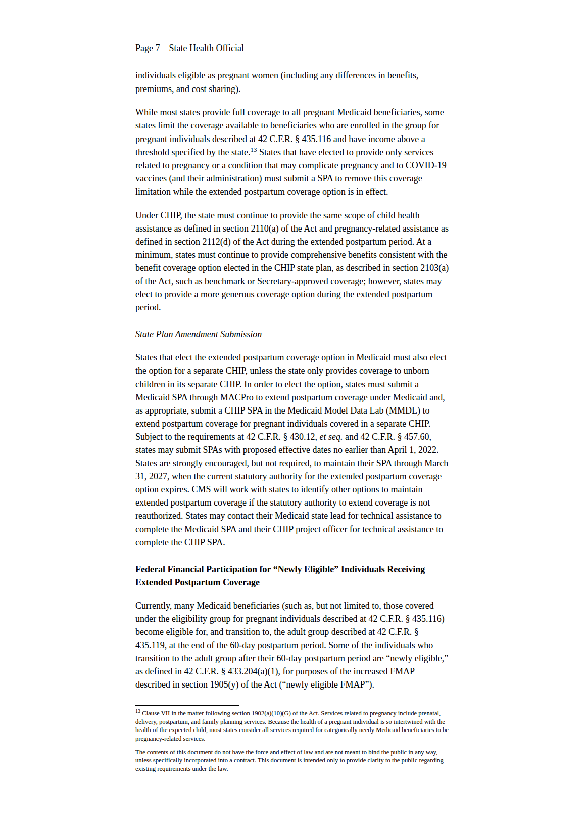Page 7 – State Health Official
individuals eligible as pregnant women (including any differences in benefits, premiums, and cost sharing).
While most states provide full coverage to all pregnant Medicaid beneficiaries, some states limit the coverage available to beneficiaries who are enrolled in the group for pregnant individuals described at 42 C.F.R. § 435.116 and have income above a threshold specified by the state.13 States that have elected to provide only services related to pregnancy or a condition that may complicate pregnancy and to COVID-19 vaccines (and their administration) must submit a SPA to remove this coverage limitation while the extended postpartum coverage option is in effect.
Under CHIP, the state must continue to provide the same scope of child health assistance as defined in section 2110(a) of the Act and pregnancy-related assistance as defined in section 2112(d) of the Act during the extended postpartum period. At a minimum, states must continue to provide comprehensive benefits consistent with the benefit coverage option elected in the CHIP state plan, as described in section 2103(a) of the Act, such as benchmark or Secretary-approved coverage; however, states may elect to provide a more generous coverage option during the extended postpartum period.
State Plan Amendment Submission
States that elect the extended postpartum coverage option in Medicaid must also elect the option for a separate CHIP, unless the state only provides coverage to unborn children in its separate CHIP. In order to elect the option, states must submit a Medicaid SPA through MACPro to extend postpartum coverage under Medicaid and, as appropriate, submit a CHIP SPA in the Medicaid Model Data Lab (MMDL) to extend postpartum coverage for pregnant individuals covered in a separate CHIP. Subject to the requirements at 42 C.F.R. § 430.12, et seq. and 42 C.F.R. § 457.60, states may submit SPAs with proposed effective dates no earlier than April 1, 2022. States are strongly encouraged, but not required, to maintain their SPA through March 31, 2027, when the current statutory authority for the extended postpartum coverage option expires. CMS will work with states to identify other options to maintain extended postpartum coverage if the statutory authority to extend coverage is not reauthorized. States may contact their Medicaid state lead for technical assistance to complete the Medicaid SPA and their CHIP project officer for technical assistance to complete the CHIP SPA.
Federal Financial Participation for “Newly Eligible” Individuals Receiving Extended Postpartum Coverage
Currently, many Medicaid beneficiaries (such as, but not limited to, those covered under the eligibility group for pregnant individuals described at 42 C.F.R. § 435.116) become eligible for, and transition to, the adult group described at 42 C.F.R. § 435.119, at the end of the 60-day postpartum period. Some of the individuals who transition to the adult group after their 60-day postpartum period are “newly eligible,” as defined in 42 C.F.R. § 433.204(a)(1), for purposes of the increased FMAP described in section 1905(y) of the Act (“newly eligible FMAP”).
13 Clause VII in the matter following section 1902(a)(10)(G) of the Act. Services related to pregnancy include prenatal, delivery, postpartum, and family planning services. Because the health of a pregnant individual is so intertwined with the health of the expected child, most states consider all services required for categorically needy Medicaid beneficiaries to be pregnancy-related services.
The contents of this document do not have the force and effect of law and are not meant to bind the public in any way, unless specifically incorporated into a contract. This document is intended only to provide clarity to the public regarding existing requirements under the law.